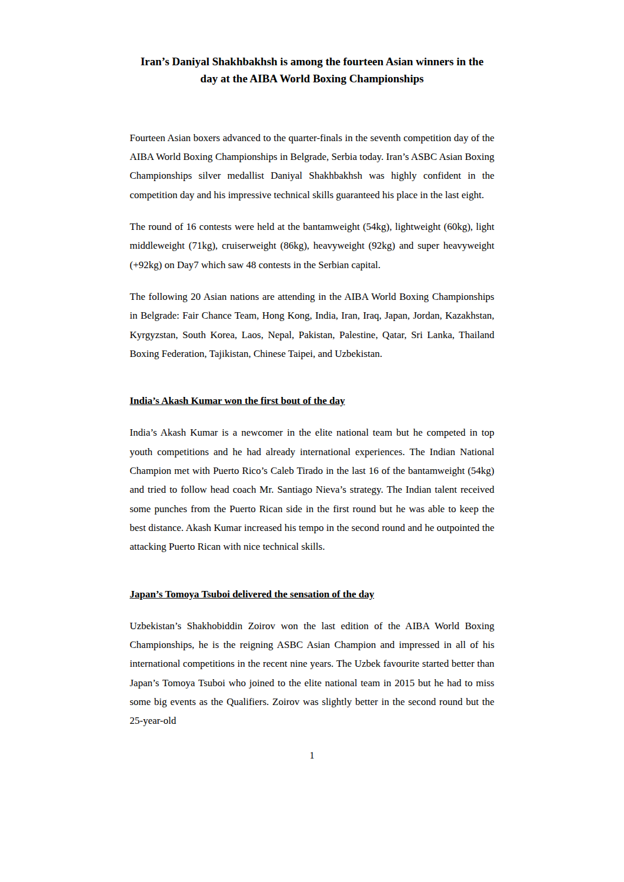Iran’s Daniyal Shakhbakhsh is among the fourteen Asian winners in the day at the AIBA World Boxing Championships
Fourteen Asian boxers advanced to the quarter-finals in the seventh competition day of the AIBA World Boxing Championships in Belgrade, Serbia today. Iran’s ASBC Asian Boxing Championships silver medallist Daniyal Shakhbakhsh was highly confident in the competition day and his impressive technical skills guaranteed his place in the last eight.
The round of 16 contests were held at the bantamweight (54kg), lightweight (60kg), light middleweight (71kg), cruiserweight (86kg), heavyweight (92kg) and super heavyweight (+92kg) on Day7 which saw 48 contests in the Serbian capital.
The following 20 Asian nations are attending in the AIBA World Boxing Championships in Belgrade: Fair Chance Team, Hong Kong, India, Iran, Iraq, Japan, Jordan, Kazakhstan, Kyrgyzstan, South Korea, Laos, Nepal, Pakistan, Palestine, Qatar, Sri Lanka, Thailand Boxing Federation, Tajikistan, Chinese Taipei, and Uzbekistan.
India’s Akash Kumar won the first bout of the day
India’s Akash Kumar is a newcomer in the elite national team but he competed in top youth competitions and he had already international experiences. The Indian National Champion met with Puerto Rico’s Caleb Tirado in the last 16 of the bantamweight (54kg) and tried to follow head coach Mr. Santiago Nieva’s strategy. The Indian talent received some punches from the Puerto Rican side in the first round but he was able to keep the best distance. Akash Kumar increased his tempo in the second round and he outpointed the attacking Puerto Rican with nice technical skills.
Japan’s Tomoya Tsuboi delivered the sensation of the day
Uzbekistan’s Shakhobiddin Zoirov won the last edition of the AIBA World Boxing Championships, he is the reigning ASBC Asian Champion and impressed in all of his international competitions in the recent nine years. The Uzbek favourite started better than Japan’s Tomoya Tsuboi who joined to the elite national team in 2015 but he had to miss some big events as the Qualifiers. Zoirov was slightly better in the second round but the 25-year-old
1